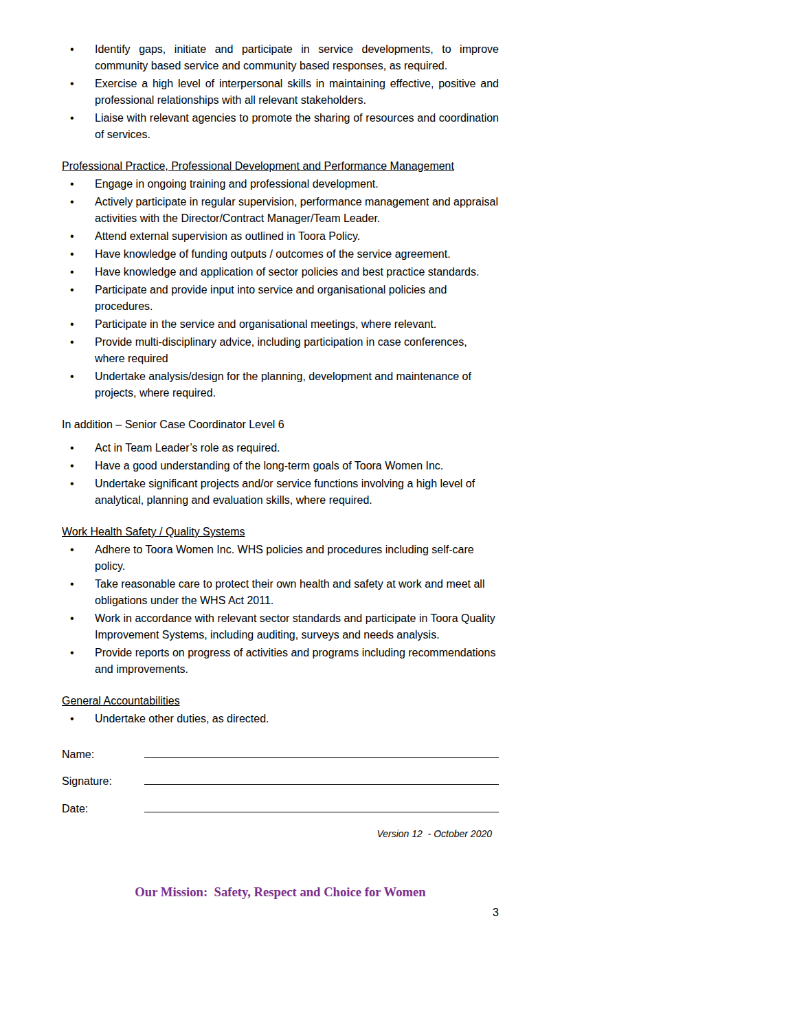Identify gaps, initiate and participate in service developments, to improve community based service and community based responses, as required.
Exercise a high level of interpersonal skills in maintaining effective, positive and professional relationships with all relevant stakeholders.
Liaise with relevant agencies to promote the sharing of resources and coordination of services.
Professional Practice, Professional Development and Performance Management
Engage in ongoing training and professional development.
Actively participate in regular supervision, performance management and appraisal activities with the Director/Contract Manager/Team Leader.
Attend external supervision as outlined in Toora Policy.
Have knowledge of funding outputs / outcomes of the service agreement.
Have knowledge and application of sector policies and best practice standards.
Participate and provide input into service and organisational policies and procedures.
Participate in the service and organisational meetings, where relevant.
Provide multi-disciplinary advice, including participation in case conferences, where required
Undertake analysis/design for the planning, development and maintenance of projects, where required.
In addition – Senior Case Coordinator Level 6
Act in Team Leader’s role as required.
Have a good understanding of the long-term goals of Toora Women Inc.
Undertake significant projects and/or service functions involving a high level of analytical, planning and evaluation skills, where required.
Work Health Safety / Quality Systems
Adhere to Toora Women Inc. WHS policies and procedures including self-care policy.
Take reasonable care to protect their own health and safety at work and meet all obligations under the WHS Act 2011.
Work in accordance with relevant sector standards and participate in Toora Quality Improvement Systems, including auditing, surveys and needs analysis.
Provide reports on progress of activities and programs including recommendations and improvements.
General Accountabilities
Undertake other duties, as directed.
Name:
Signature:
Date:
Version 12 - October 2020
Our Mission: Safety, Respect and Choice for Women
3